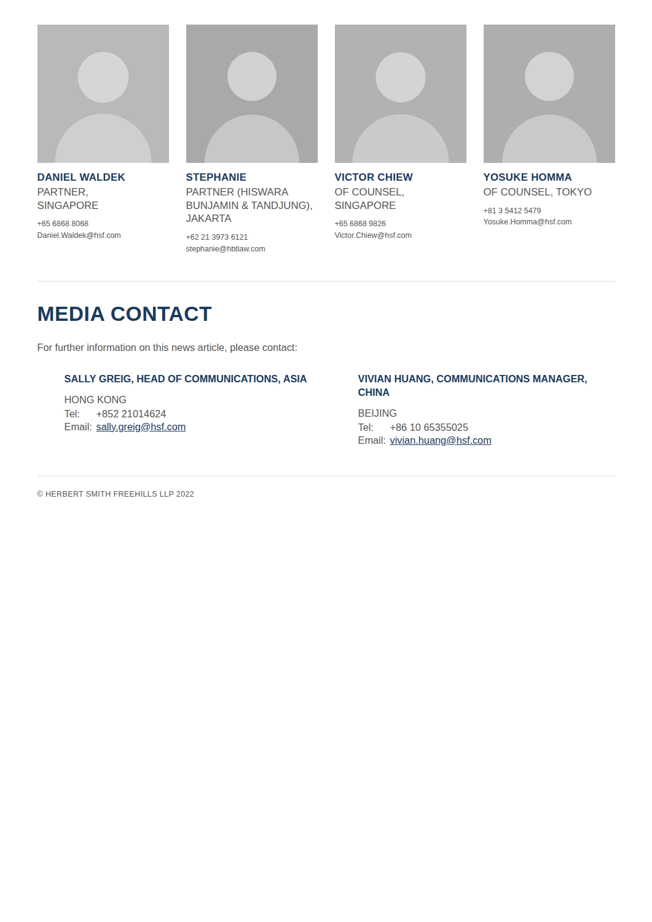Daniel Waldek
Partner,
Singapore
+65 6868 8068
Daniel.Waldek@hsf.com
Stephanie
Partner (Hiswara Bunjamin & Tandjung), Jakarta
+62 21 3973 6121
stephanie@hbtlaw.com
Victor Chiew
Of Counsel,
Singapore
+65 6868 9826
Victor.Chiew@hsf.com
Yosuke Homma
Of Counsel, Tokyo
+81 3 5412 5479
Yosuke.Homma@hsf.com
Media contact
For further information on this news article, please contact:
Sally Greig, Head of Communications, Asia
Hong Kong
Tel:+852 21014624
Email: sally.greig@hsf.com
Vivian Huang, Communications Manager, China
Beijing
Tel:+86 10 65355025
Email: vivian.huang@hsf.com
© HERBERT SMITH FREEHILLS LLP 2022